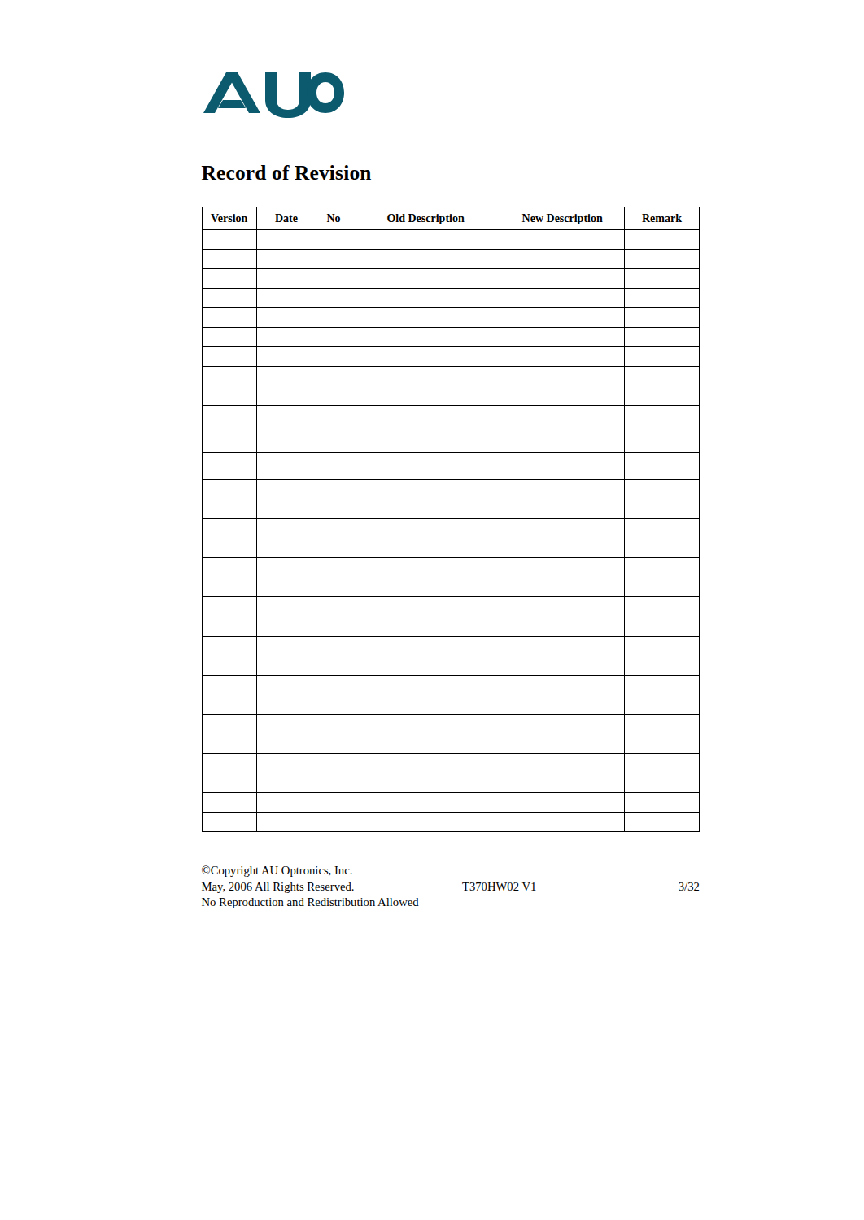Record of Revision
| Version | Date | No | Old Description | New Description | Remark |
| --- | --- | --- | --- | --- | --- |
©Copyright AU Optronics, Inc.
May, 2006 All Rights Reserved.
T370HW02 V1
3/32
No Reproduction and Redistribution Allowed